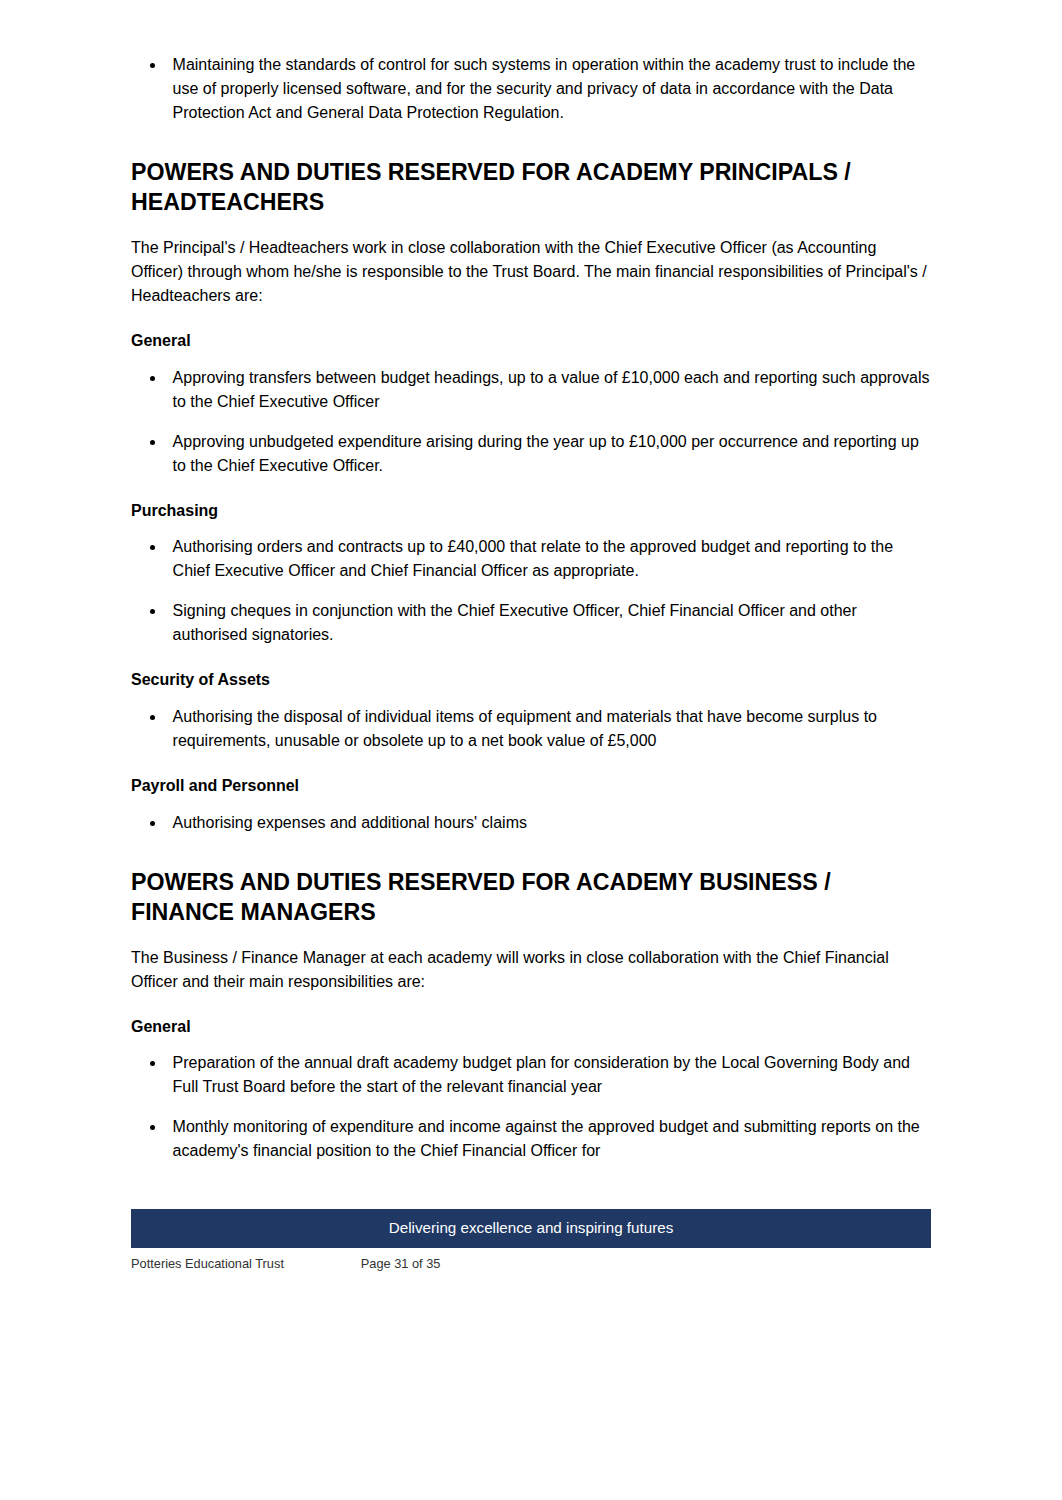Maintaining the standards of control for such systems in operation within the academy trust to include the use of properly licensed software, and for the security and privacy of data in accordance with the Data Protection Act and General Data Protection Regulation.
POWERS AND DUTIES RESERVED FOR ACADEMY PRINCIPALS / HEADTEACHERS
The Principal's / Headteachers work in close collaboration with the Chief Executive Officer (as Accounting Officer) through whom he/she is responsible to the Trust Board. The main financial responsibilities of Principal's / Headteachers are:
General
Approving transfers between budget headings, up to a value of £10,000 each and reporting such approvals to the Chief Executive Officer
Approving unbudgeted expenditure arising during the year up to £10,000 per occurrence and reporting up to the Chief Executive Officer.
Purchasing
Authorising orders and contracts up to £40,000 that relate to the approved budget and reporting to the Chief Executive Officer and Chief Financial Officer as appropriate.
Signing cheques in conjunction with the Chief Executive Officer, Chief Financial Officer and other authorised signatories.
Security of Assets
Authorising the disposal of individual items of equipment and materials that have become surplus to requirements, unusable or obsolete up to a net book value of £5,000
Payroll and Personnel
Authorising expenses and additional hours' claims
POWERS AND DUTIES RESERVED FOR ACADEMY BUSINESS / FINANCE MANAGERS
The Business / Finance Manager at each academy will works in close collaboration with the Chief Financial Officer and their main responsibilities are:
General
Preparation of the annual draft academy budget plan for consideration by the Local Governing Body and Full Trust Board before the start of the relevant financial year
Monthly monitoring of expenditure and income against the approved budget and submitting reports on the academy's financial position to the Chief Financial Officer for
Delivering excellence and inspiring futures
Potteries Educational Trust Page 31 of 35